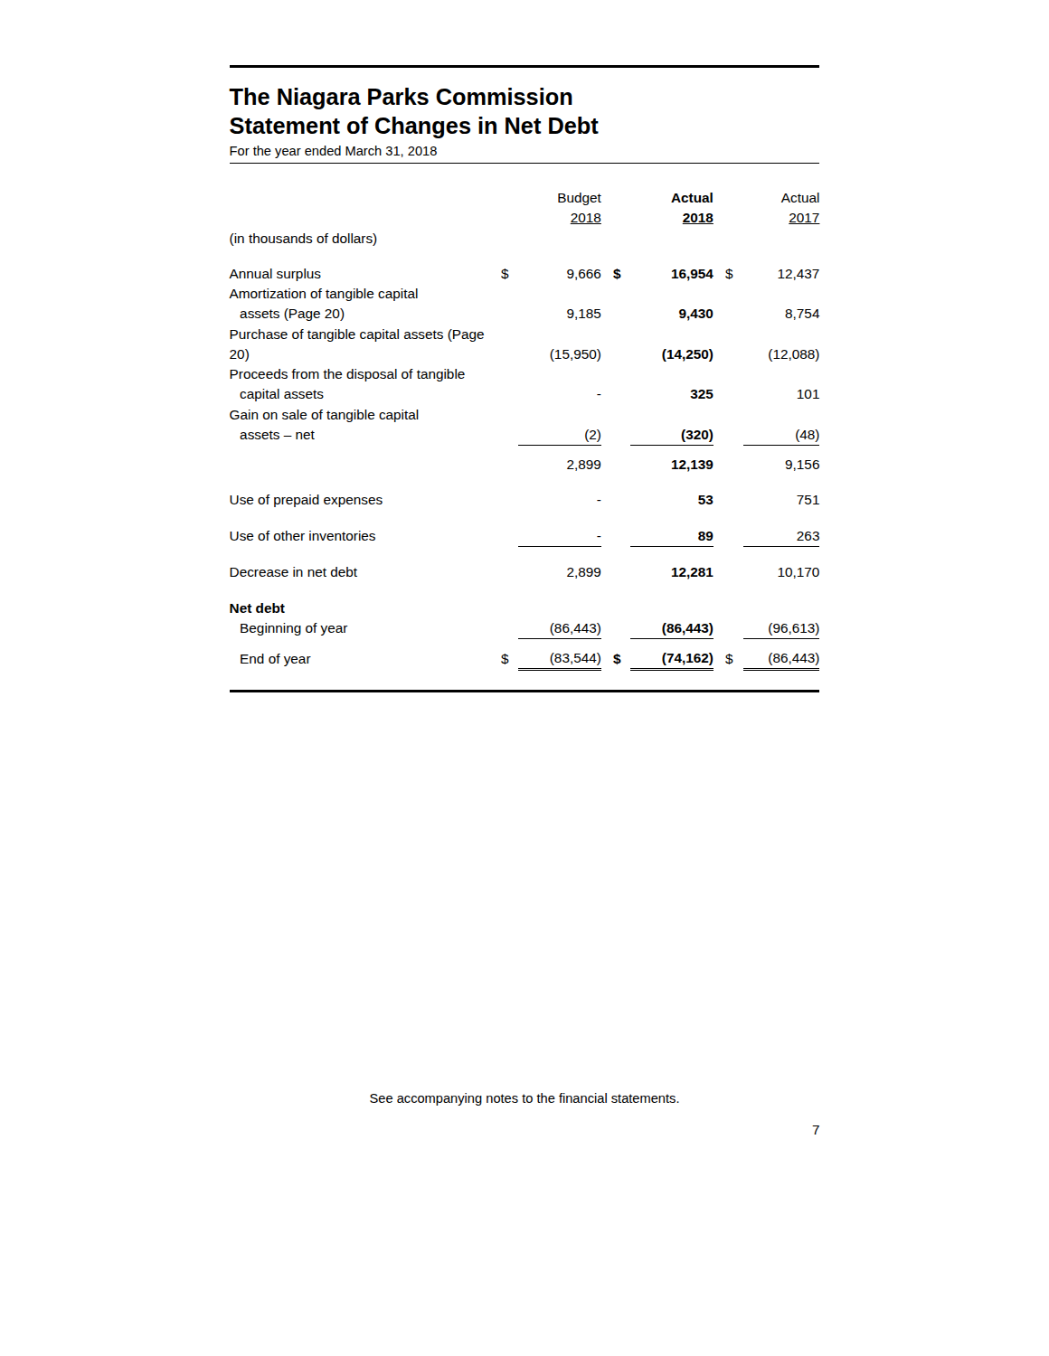The Niagara Parks Commission
Statement of Changes in Net Debt
For the year ended March 31, 2018
| | | Budget | | | Actual | | | Actual |
| | | 2018 | | | 2018 | | | 2017 |
| (in thousands of dollars) | |
| Annual surplus | $ | 9,666 | | $ | 16,954 | | $ | 12,437 |
| Amortization of tangible capital | |
| assets (Page 20) | | 9,185 | | | 9,430 | | | 8,754 |
| Purchase of tangible capital assets (Page 20) | | (15,950) | | | (14,250) | | | (12,088) |
| Proceeds from the disposal of tangible | |
| capital assets | | - | | | 325 | | | 101 |
| Gain on sale of tangible capital | |
| assets – net | | (2) | | | (320) | | | (48) |
| | | 2,899 | | | 12,139 | | | 9,156 |
| Use of prepaid expenses | | - | | | 53 | | | 751 |
| Use of other inventories | | - | | | 89 | | | 263 |
| Decrease in net debt | | 2,899 | | | 12,281 | | | 10,170 |
| Net debt | |
| Beginning of year | | (86,443) | | | (86,443) | | | (96,613) |
| End of year | $ | (83,544) | | $ | (74,162) | | $ | (86,443) |
See accompanying notes to the financial statements.
7